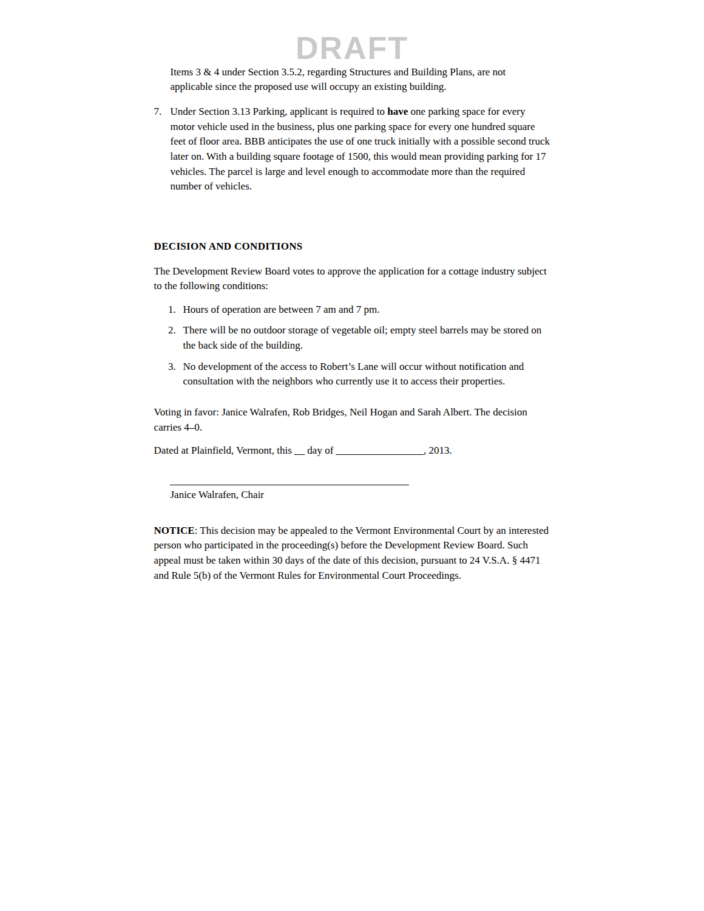DRAFT
Items 3 & 4 under Section 3.5.2, regarding Structures and Building Plans, are not applicable since the proposed use will occupy an existing building.
7.
Under Section 3.13 Parking, applicant is required to have one parking space for every motor vehicle used in the business, plus one parking space for every one hundred square feet of floor area. BBB anticipates the use of one truck initially with a possible second truck later on. With a building square footage of 1500, this would mean providing parking for 17 vehicles. The parcel is large and level enough to accommodate more than the required number of vehicles.
DECISION AND CONDITIONS
The Development Review Board votes to approve the application for a cottage industry subject to the following conditions:
Hours of operation are between 7 am and 7 pm.
There will be no outdoor storage of vegetable oil; empty steel barrels may be stored on the back side of the building.
No development of the access to Robert’s Lane will occur without notification and consultation with the neighbors who currently use it to access their properties.
Voting in favor: Janice Walrafen, Rob Bridges, Neil Hogan and Sarah Albert. The decision carries 4–0.
Dated at Plainfield, Vermont, this __ day of _________________, 2013.
Janice Walrafen, Chair
NOTICE: This decision may be appealed to the Vermont Environmental Court by an interested person who participated in the proceeding(s) before the Development Review Board. Such appeal must be taken within 30 days of the date of this decision, pursuant to 24 V.S.A. § 4471 and Rule 5(b) of the Vermont Rules for Environmental Court Proceedings.